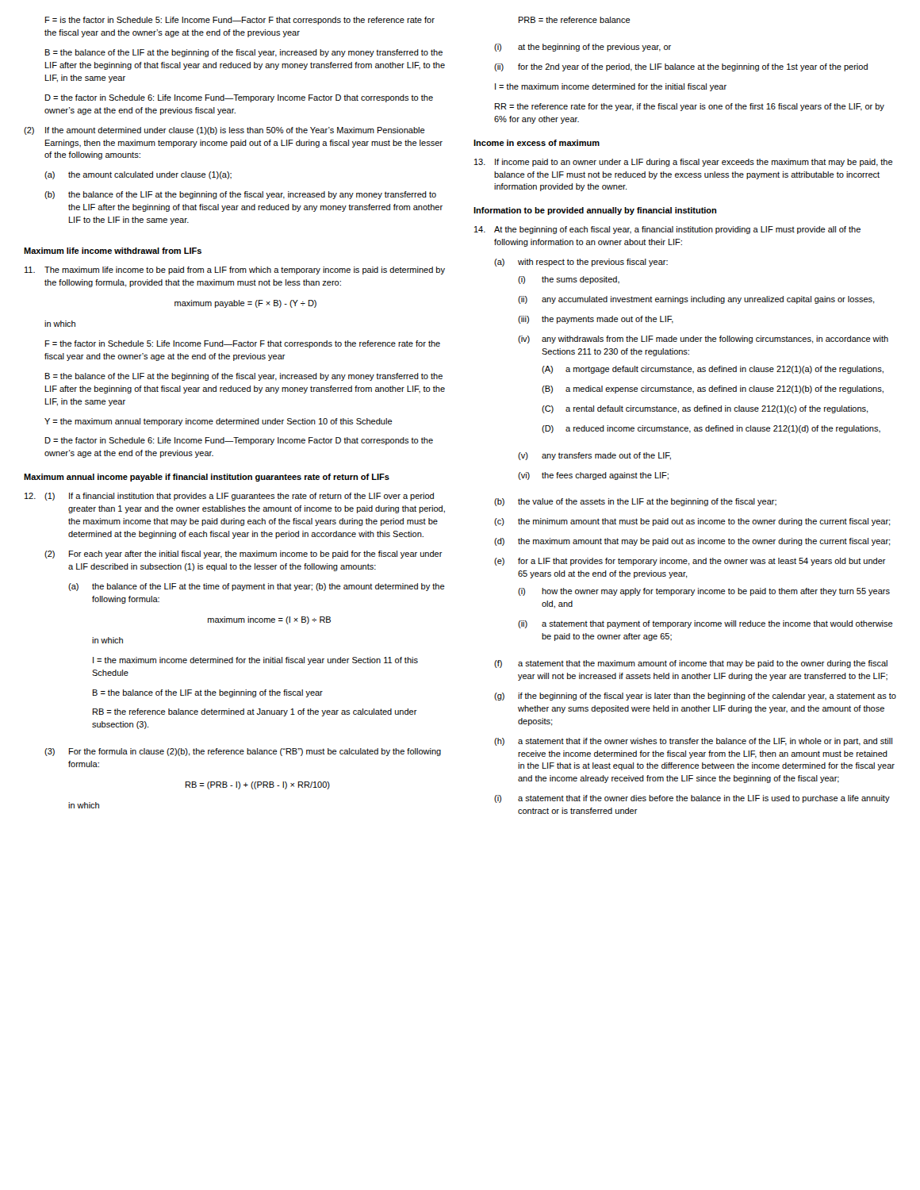F = is the factor in Schedule 5: Life Income Fund—Factor F that corresponds to the reference rate for the fiscal year and the owner’s age at the end of the previous year
B = the balance of the LIF at the beginning of the fiscal year, increased by any money transferred to the LIF after the beginning of that fiscal year and reduced by any money transferred from another LIF, to the LIF, in the same year
D = the factor in Schedule 6: Life Income Fund—Temporary Income Factor D that corresponds to the owner’s age at the end of the previous fiscal year.
(2)
If the amount determined under clause (1)(b) is less than 50% of the Year’s Maximum Pensionable Earnings, then the maximum temporary income paid out of a LIF during a fiscal year must be the lesser of the following amounts:
(a)
the amount calculated under clause (1)(a);
(b)
the balance of the LIF at the beginning of the fiscal year, increased by any money transferred to the LIF after the beginning of that fiscal year and reduced by any money transferred from another LIF to the LIF in the same year.
Maximum life income withdrawal from LIFs
11.
The maximum life income to be paid from a LIF from which a temporary income is paid is determined by the following formula, provided that the maximum must not be less than zero:
maximum payable = (F × B) - (Y ÷ D)
in which
F = the factor in Schedule 5: Life Income Fund—Factor F that corresponds to the reference rate for the fiscal year and the owner’s age at the end of the previous year
B = the balance of the LIF at the beginning of the fiscal year, increased by any money transferred to the LIF after the beginning of that fiscal year and reduced by any money transferred from another LIF, to the LIF, in the same year
Y = the maximum annual temporary income determined under Section 10 of this Schedule
D = the factor in Schedule 6: Life Income Fund—Temporary Income Factor D that corresponds to the owner’s age at the end of the previous year.
Maximum annual income payable if financial institution guarantees rate of return of LIFs
12.
(1)
If a financial institution that provides a LIF guarantees the rate of return of the LIF over a period greater than 1 year and the owner establishes the amount of income to be paid during that period, the maximum income that may be paid during each of the fiscal years during the period must be determined at the beginning of each fiscal year in the period in accordance with this Section.
(2)
For each year after the initial fiscal year, the maximum income to be paid for the fiscal year under a LIF described in subsection (1) is equal to the lesser of the following amounts:
(a)
the balance of the LIF at the time of payment in that year; (b) the amount determined by the following formula:
maximum income = (I × B) ÷ RB
in which
I = the maximum income determined for the initial fiscal year under Section 11 of this Schedule
B = the balance of the LIF at the beginning of the fiscal year
RB = the reference balance determined at January 1 of the year as calculated under subsection (3).
(3)
For the formula in clause (2)(b), the reference balance (“RB”) must be calculated by the following formula:
RB = (PRB - I) + ((PRB - I) × RR/100)
in which
PRB = the reference balance
(i)
at the beginning of the previous year, or
(ii)
for the 2nd year of the period, the LIF balance at the beginning of the 1st year of the period
I = the maximum income determined for the initial fiscal year
RR = the reference rate for the year, if the fiscal year is one of the first 16 fiscal years of the LIF, or by 6% for any other year.
Income in excess of maximum
13.
If income paid to an owner under a LIF during a fiscal year exceeds the maximum that may be paid, the balance of the LIF must not be reduced by the excess unless the payment is attributable to incorrect information provided by the owner.
Information to be provided annually by financial institution
14.
At the beginning of each fiscal year, a financial institution providing a LIF must provide all of the following information to an owner about their LIF:
(a)
with respect to the previous fiscal year:
(i)
the sums deposited,
(ii)
any accumulated investment earnings including any unrealized capital gains or losses,
(iii)
the payments made out of the LIF,
(iv)
any withdrawals from the LIF made under the following circumstances, in accordance with Sections 211 to 230 of the regulations:
(A)
a mortgage default circumstance, as defined in clause 212(1)(a) of the regulations,
(B)
a medical expense circumstance, as defined in clause 212(1)(b) of the regulations,
(C)
a rental default circumstance, as defined in clause 212(1)(c) of the regulations,
(D)
a reduced income circumstance, as defined in clause 212(1)(d) of the regulations,
(v)
any transfers made out of the LIF,
(vi)
the fees charged against the LIF;
(b)
the value of the assets in the LIF at the beginning of the fiscal year;
(c)
the minimum amount that must be paid out as income to the owner during the current fiscal year;
(d)
the maximum amount that may be paid out as income to the owner during the current fiscal year;
(e)
for a LIF that provides for temporary income, and the owner was at least 54 years old but under 65 years old at the end of the previous year,
(i)
how the owner may apply for temporary income to be paid to them after they turn 55 years old, and
(ii)
a statement that payment of temporary income will reduce the income that would otherwise be paid to the owner after age 65;
(f)
a statement that the maximum amount of income that may be paid to the owner during the fiscal year will not be increased if assets held in another LIF during the year are transferred to the LIF;
(g)
if the beginning of the fiscal year is later than the beginning of the calendar year, a statement as to whether any sums deposited were held in another LIF during the year, and the amount of those deposits;
(h)
a statement that if the owner wishes to transfer the balance of the LIF, in whole or in part, and still receive the income determined for the fiscal year from the LIF, then an amount must be retained in the LIF that is at least equal to the difference between the income determined for the fiscal year and the income already received from the LIF since the beginning of the fiscal year;
(i)
a statement that if the owner dies before the balance in the LIF is used to purchase a life annuity contract or is transferred under